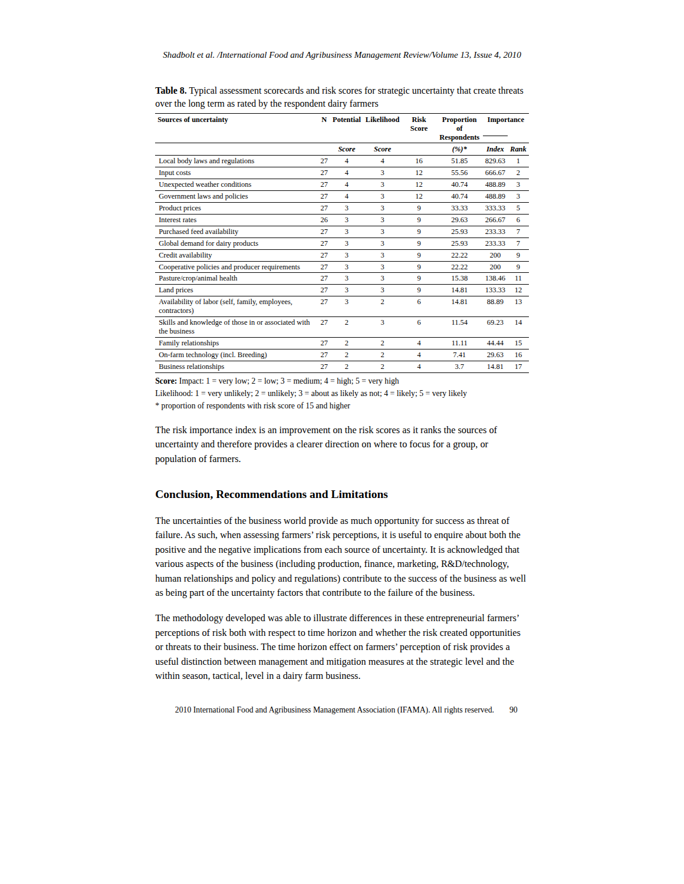Shadbolt et al. /International Food and Agribusiness Management Review/Volume 13, Issue 4, 2010
Table 8. Typical assessment scorecards and risk scores for strategic uncertainty that create threats over the long term as rated by the respondent dairy farmers
| Sources of uncertainty | N | Potential | Likelihood | Risk Score | Proportion of Respondents | Importance |
| --- | --- | --- | --- | --- | --- | --- |
| | | Score | Score | | (%)* | Index | Rank |
| Local body laws and regulations | 27 | 4 | 4 | 16 | 51.85 | 829.63 | 1 |
| Input costs | 27 | 4 | 3 | 12 | 55.56 | 666.67 | 2 |
| Unexpected weather conditions | 27 | 4 | 3 | 12 | 40.74 | 488.89 | 3 |
| Government laws and policies | 27 | 4 | 3 | 12 | 40.74 | 488.89 | 3 |
| Product prices | 27 | 3 | 3 | 9 | 33.33 | 333.33 | 5 |
| Interest rates | 26 | 3 | 3 | 9 | 29.63 | 266.67 | 6 |
| Purchased feed availability | 27 | 3 | 3 | 9 | 25.93 | 233.33 | 7 |
| Global demand for dairy products | 27 | 3 | 3 | 9 | 25.93 | 233.33 | 7 |
| Credit availability | 27 | 3 | 3 | 9 | 22.22 | 200 | 9 |
| Cooperative policies and producer requirements | 27 | 3 | 3 | 9 | 22.22 | 200 | 9 |
| Pasture/crop/animal health | 27 | 3 | 3 | 9 | 15.38 | 138.46 | 11 |
| Land prices | 27 | 3 | 3 | 9 | 14.81 | 133.33 | 12 |
| Availability of labor (self, family, employees, contractors) | 27 | 3 | 2 | 6 | 14.81 | 88.89 | 13 |
| Skills and knowledge of those in or associated with the business | 27 | 2 | 3 | 6 | 11.54 | 69.23 | 14 |
| Family relationships | 27 | 2 | 2 | 4 | 11.11 | 44.44 | 15 |
| On-farm technology (incl. Breeding) | 27 | 2 | 2 | 4 | 7.41 | 29.63 | 16 |
| Business relationships | 27 | 2 | 2 | 4 | 3.7 | 14.81 | 17 |
Score: Impact: 1 = very low; 2 = low; 3 = medium; 4 = high; 5 = very high
Likelihood: 1 = very unlikely; 2 = unlikely; 3 = about as likely as not; 4 = likely; 5 = very likely
* proportion of respondents with risk score of 15 and higher
The risk importance index is an improvement on the risk scores as it ranks the sources of uncertainty and therefore provides a clearer direction on where to focus for a group, or population of farmers.
Conclusion, Recommendations and Limitations
The uncertainties of the business world provide as much opportunity for success as threat of failure. As such, when assessing farmers’ risk perceptions, it is useful to enquire about both the positive and the negative implications from each source of uncertainty. It is acknowledged that various aspects of the business (including production, finance, marketing, R&D/technology, human relationships and policy and regulations) contribute to the success of the business as well as being part of the uncertainty factors that contribute to the failure of the business.
The methodology developed was able to illustrate differences in these entrepreneurial farmers’ perceptions of risk both with respect to time horizon and whether the risk created opportunities or threats to their business. The time horizon effect on farmers’ perception of risk provides a useful distinction between management and mitigation measures at the strategic level and the within season, tactical, level in a dairy farm business.
2010 International Food and Agribusiness Management Association (IFAMA). All rights reserved.
90